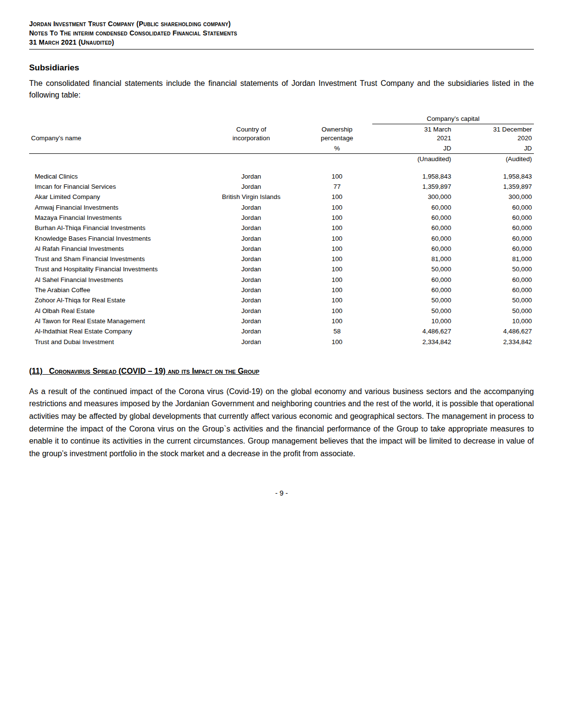Jordan Investment Trust Company (Public shareholding company)
Notes To The interim condensed Consolidated Financial Statements
31 March 2021 (Unaudited)
Subsidiaries
The consolidated financial statements include the financial statements of Jordan Investment Trust Company and the subsidiaries listed in the following table:
| | | | Company’s capital |
| Company’s name | Country of incorporation | Ownership percentage | 31 March 2021 | 31 December 2020 |
| | | % | JD | JD |
| | | | (Unaudited) | (Audited) |
| Medical Clinics | Jordan | 100 | 1,958,843 | 1,958,843 |
| Imcan for Financial Services | Jordan | 77 | 1,359,897 | 1,359,897 |
| Akar Limited Company | British Virgin Islands | 100 | 300,000 | 300,000 |
| Amwaj Financial Investments | Jordan | 100 | 60,000 | 60,000 |
| Mazaya Financial Investments | Jordan | 100 | 60,000 | 60,000 |
| Burhan Al-Thiqa Financial Investments | Jordan | 100 | 60,000 | 60,000 |
| Knowledge Bases Financial Investments | Jordan | 100 | 60,000 | 60,000 |
| Al Rafah Financial Investments | Jordan | 100 | 60,000 | 60,000 |
| Trust and Sham Financial Investments | Jordan | 100 | 81,000 | 81,000 |
| Trust and Hospitality Financial Investments | Jordan | 100 | 50,000 | 50,000 |
| Al Sahel Financial Investments | Jordan | 100 | 60,000 | 60,000 |
| The Arabian Coffee | Jordan | 100 | 60,000 | 60,000 |
| Zohoor Al-Thiqa for Real Estate | Jordan | 100 | 50,000 | 50,000 |
| Al Olbah Real Estate | Jordan | 100 | 50,000 | 50,000 |
| Al Tawon for Real Estate Management | Jordan | 100 | 10,000 | 10,000 |
| Al-Ihdathiat Real Estate Company | Jordan | 58 | 4,486,627 | 4,486,627 |
| Trust and Dubai Investment | Jordan | 100 | 2,334,842 | 2,334,842 |
(11) Coronavirus Spread (COVID – 19) and its Impact on the Group
As a result of the continued impact of the Corona virus (Covid-19) on the global economy and various business sectors and the accompanying restrictions and measures imposed by the Jordanian Government and neighboring countries and the rest of the world, it is possible that operational activities may be affected by global developments that currently affect various economic and geographical sectors. The management in process to determine the impact of the Corona virus on the Group`s activities and the financial performance of the Group to take appropriate measures to enable it to continue its activities in the current circumstances. Group management believes that the impact will be limited to decrease in value of the group’s investment portfolio in the stock market and a decrease in the profit from associate.
- 9 -